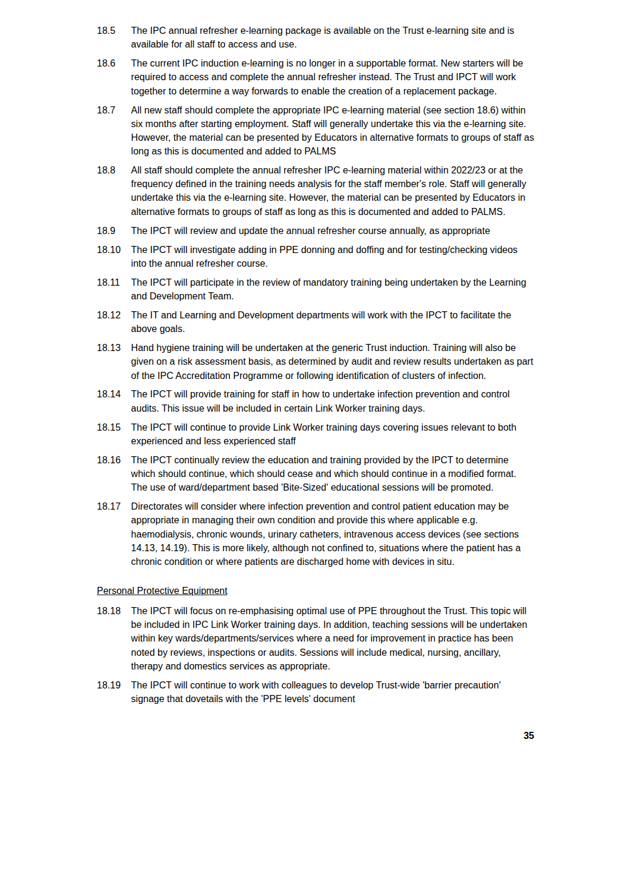18.5 The IPC annual refresher e-learning package is available on the Trust e-learning site and is available for all staff to access and use.
18.6 The current IPC induction e-learning is no longer in a supportable format. New starters will be required to access and complete the annual refresher instead. The Trust and IPCT will work together to determine a way forwards to enable the creation of a replacement package.
18.7 All new staff should complete the appropriate IPC e-learning material (see section 18.6) within six months after starting employment. Staff will generally undertake this via the e-learning site. However, the material can be presented by Educators in alternative formats to groups of staff as long as this is documented and added to PALMS
18.8 All staff should complete the annual refresher IPC e-learning material within 2022/23 or at the frequency defined in the training needs analysis for the staff member's role. Staff will generally undertake this via the e-learning site. However, the material can be presented by Educators in alternative formats to groups of staff as long as this is documented and added to PALMS.
18.9 The IPCT will review and update the annual refresher course annually, as appropriate
18.10 The IPCT will investigate adding in PPE donning and doffing and for testing/checking videos into the annual refresher course.
18.11 The IPCT will participate in the review of mandatory training being undertaken by the Learning and Development Team.
18.12 The IT and Learning and Development departments will work with the IPCT to facilitate the above goals.
18.13 Hand hygiene training will be undertaken at the generic Trust induction. Training will also be given on a risk assessment basis, as determined by audit and review results undertaken as part of the IPC Accreditation Programme or following identification of clusters of infection.
18.14 The IPCT will provide training for staff in how to undertake infection prevention and control audits. This issue will be included in certain Link Worker training days.
18.15 The IPCT will continue to provide Link Worker training days covering issues relevant to both experienced and less experienced staff
18.16 The IPCT continually review the education and training provided by the IPCT to determine which should continue, which should cease and which should continue in a modified format. The use of ward/department based 'Bite-Sized' educational sessions will be promoted.
18.17 Directorates will consider where infection prevention and control patient education may be appropriate in managing their own condition and provide this where applicable e.g. haemodialysis, chronic wounds, urinary catheters, intravenous access devices (see sections 14.13, 14.19). This is more likely, although not confined to, situations where the patient has a chronic condition or where patients are discharged home with devices in situ.
Personal Protective Equipment
18.18 The IPCT will focus on re-emphasising optimal use of PPE throughout the Trust. This topic will be included in IPC Link Worker training days. In addition, teaching sessions will be undertaken within key wards/departments/services where a need for improvement in practice has been noted by reviews, inspections or audits. Sessions will include medical, nursing, ancillary, therapy and domestics services as appropriate.
18.19 The IPCT will continue to work with colleagues to develop Trust-wide 'barrier precaution' signage that dovetails with the 'PPE levels' document
35